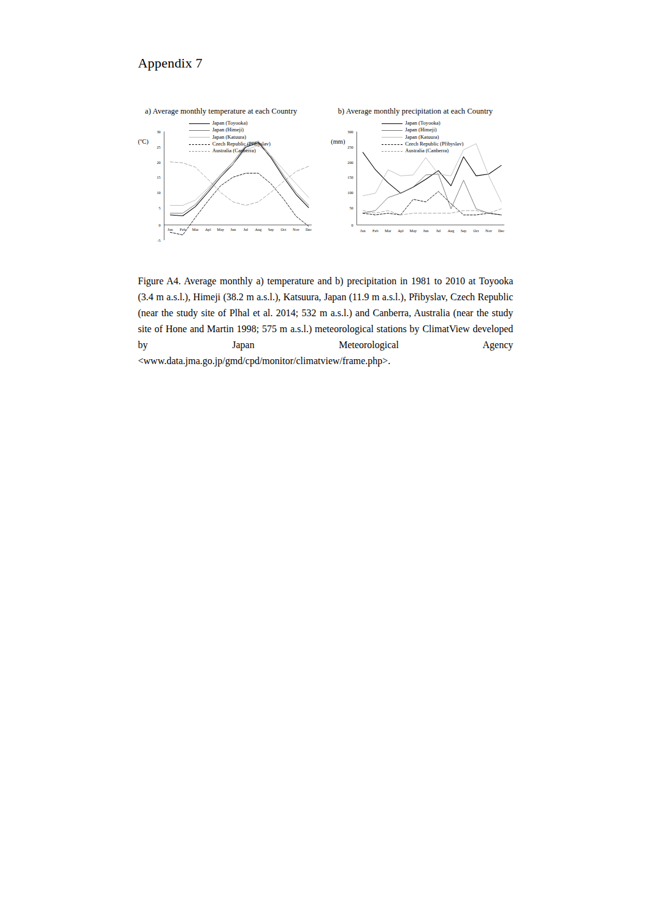Appendix 7
a) Average monthly temperature at each Country
Japan (Toyooka)
Japan (Himeji)
Japan (Katuura)
Czech Republic (Přibyslav)
Australia (Canberra)
(ºC) 30 25 20 15 10 5 0 -5 Jan Feb Mar Apl May Jun Jul Aug Sep Oct Nov Dec
b) Average monthly precipitation at each Country
Japan (Toyooka)
Japan (Himeji)
Japan (Katuura)
Czech Republic (Přibyslav)
Australia (Canberra)
(mm) 300 250 200 150 100 50 0 Jan Feb Mar Apl May Jun Jul Aug Sep Oct Nov Dec
Figure A4. Average monthly a) temperature and b) precipitation in 1981 to 2010 at Toyooka (3.4 m a.s.l.), Himeji (38.2 m a.s.l.), Katsuura, Japan (11.9 m a.s.l.), Přibyslav, Czech Republic (near the study site of Plhal et al. 2014; 532 m a.s.l.) and Canberra, Australia (near the study site of Hone and Martin 1998; 575 m a.s.l.) meteorological stations by ClimatView developed by Japan Meteorological Agency <www.data.jma.go.jp/gmd/cpd/monitor/climatview/frame.php>.